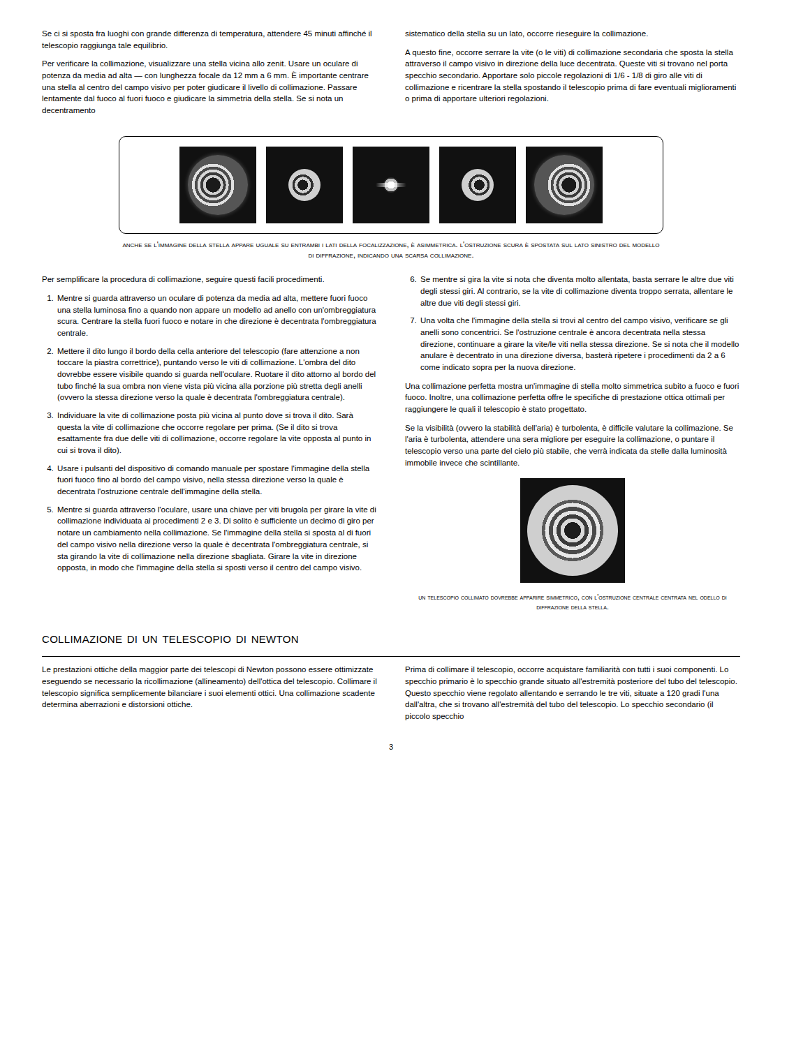Se ci si sposta fra luoghi con grande differenza di temperatura, attendere 45 minuti affinché il telescopio raggiunga tale equilibrio.
Per verificare la collimazione, visualizzare una stella vicina allo zenit. Usare un oculare di potenza da media ad alta — con lunghezza focale da 12 mm a 6 mm. È importante centrare una stella al centro del campo visivo per poter giudicare il livello di collimazione. Passare lentamente dal fuoco al fuori fuoco e giudicare la simmetria della stella. Se si nota un decentramento
sistematico della stella su un lato, occorre rieseguire la collimazione.
A questo fine, occorre serrare la vite (o le viti) di collimazione secondaria che sposta la stella attraverso il campo visivo in direzione della luce decentrata. Queste viti si trovano nel porta specchio secondario. Apportare solo piccole regolazioni di 1/6 - 1/8 di giro alle viti di collimazione e ricentrare la stella spostando il telescopio prima di fare eventuali miglioramenti o prima di apportare ulteriori regolazioni.
Anche se l'immagine della stella appare uguale su entrambi i lati della focalizzazione, è asimmetrica. L'ostruzione scura è spostata sul lato sinistro del modello di diffrazione, indicando una scarsa collimazione.
Per semplificare la procedura di collimazione, seguire questi facili procedimenti.
Mentre si guarda attraverso un oculare di potenza da media ad alta, mettere fuori fuoco una stella luminosa fino a quando non appare un modello ad anello con un'ombreggiatura scura. Centrare la stella fuori fuoco e notare in che direzione è decentrata l'ombreggiatura centrale.
Mettere il dito lungo il bordo della cella anteriore del telescopio (fare attenzione a non toccare la piastra correttrice), puntando verso le viti di collimazione. L'ombra del dito dovrebbe essere visibile quando si guarda nell'oculare. Ruotare il dito attorno al bordo del tubo finché la sua ombra non viene vista più vicina alla porzione più stretta degli anelli (ovvero la stessa direzione verso la quale è decentrata l'ombreggiatura centrale).
Individuare la vite di collimazione posta più vicina al punto dove si trova il dito. Sarà questa la vite di collimazione che occorre regolare per prima. (Se il dito si trova esattamente fra due delle viti di collimazione, occorre regolare la vite opposta al punto in cui si trova il dito).
Usare i pulsanti del dispositivo di comando manuale per spostare l'immagine della stella fuori fuoco fino al bordo del campo visivo, nella stessa direzione verso la quale è decentrata l'ostruzione centrale dell'immagine della stella.
Mentre si guarda attraverso l'oculare, usare una chiave per viti brugola per girare la vite di collimazione individuata ai procedimenti 2 e 3. Di solito è sufficiente un decimo di giro per notare un cambiamento nella collimazione. Se l'immagine della stella si sposta al di fuori del campo visivo nella direzione verso la quale è decentrata l'ombreggiatura centrale, si sta girando la vite di collimazione nella direzione sbagliata. Girare la vite in direzione opposta, in modo che l'immagine della stella si sposti verso il centro del campo visivo.
Se mentre si gira la vite si nota che diventa molto allentata, basta serrare le altre due viti degli stessi giri. Al contrario, se la vite di collimazione diventa troppo serrata, allentare le altre due viti degli stessi giri.
Una volta che l'immagine della stella si trovi al centro del campo visivo, verificare se gli anelli sono concentrici. Se l'ostruzione centrale è ancora decentrata nella stessa direzione, continuare a girare la vite/le viti nella stessa direzione. Se si nota che il modello anulare è decentrato in una direzione diversa, basterà ripetere i procedimenti da 2 a 6 come indicato sopra per la nuova direzione.
Una collimazione perfetta mostra un'immagine di stella molto simmetrica subito a fuoco e fuori fuoco. Inoltre, una collimazione perfetta offre le specifiche di prestazione ottica ottimali per raggiungere le quali il telescopio è stato progettato.
Se la visibilità (ovvero la stabilità dell'aria) è turbolenta, è difficile valutare la collimazione. Se l'aria è turbolenta, attendere una sera migliore per eseguire la collimazione, o puntare il telescopio verso una parte del cielo più stabile, che verrà indicata da stelle dalla luminosità immobile invece che scintillante.
Un telescopio collimato dovrebbe apparire simmetrico, con l'ostruzione centrale centrata nel odello di diffrazione della stella.
Collimazione di un telescopio di Newton
Le prestazioni ottiche della maggior parte dei telescopi di Newton possono essere ottimizzate eseguendo se necessario la ricollimazione (allineamento) dell'ottica del telescopio. Collimare il telescopio significa semplicemente bilanciare i suoi elementi ottici. Una collimazione scadente determina aberrazioni e distorsioni ottiche.
Prima di collimare il telescopio, occorre acquistare familiarità con tutti i suoi componenti. Lo specchio primario è lo specchio grande situato all'estremità posteriore del tubo del telescopio. Questo specchio viene regolato allentando e serrando le tre viti, situate a 120 gradi l'una dall'altra, che si trovano all'estremità del tubo del telescopio. Lo specchio secondario (il piccolo specchio
3